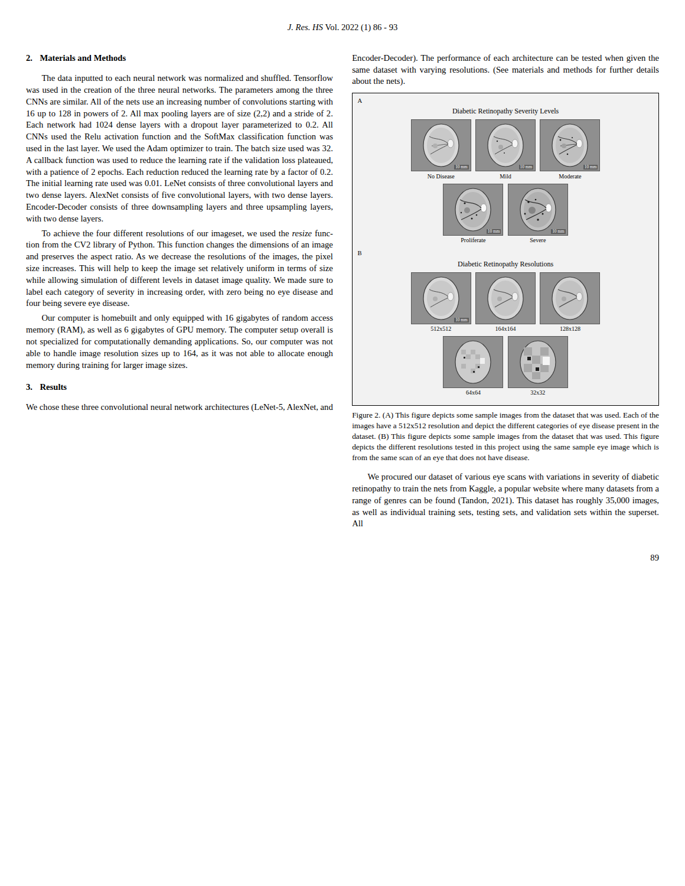J. Res. HS Vol. 2022 (1) 86 - 93
2. Materials and Methods
The data inputted to each neural network was normalized and shuffled. Tensorflow was used in the creation of the three neural networks. The parameters among the three CNNs are similar. All of the nets use an increasing number of convolutions starting with 16 up to 128 in powers of 2. All max pooling layers are of size (2,2) and a stride of 2. Each network had 1024 dense layers with a dropout layer parameterized to 0.2. All CNNs used the Relu activation function and the SoftMax classification function was used in the last layer. We used the Adam optimizer to train. The batch size used was 32. A callback function was used to reduce the learning rate if the validation loss plateaued, with a patience of 2 epochs. Each reduction reduced the learning rate by a factor of 0.2. The initial learning rate used was 0.01. LeNet consists of three convolutional layers and two dense layers. AlexNet consists of five convolutional layers, with two dense layers. Encoder-Decoder consists of three downsampling layers and three upsampling layers, with two dense layers.
To achieve the four different resolutions of our imageset, we used the resize function from the CV2 library of Python. This function changes the dimensions of an image and preserves the aspect ratio. As we decrease the resolutions of the images, the pixel size increases. This will help to keep the image set relatively uniform in terms of size while allowing simulation of different levels in dataset image quality. We made sure to label each category of severity in increasing order, with zero being no eye disease and four being severe eye disease.
Our computer is homebuilt and only equipped with 16 gigabytes of random access memory (RAM), as well as 6 gigabytes of GPU memory. The computer setup overall is not specialized for computationally demanding applications. So, our computer was not able to handle image resolution sizes up to 164, as it was not able to allocate enough memory during training for larger image sizes.
3. Results
We chose these three convolutional neural network architectures (LeNet-5, AlexNet, and
Encoder-Decoder). The performance of each architecture can be tested when given the same dataset with varying resolutions. (See materials and methods for further details about the nets).
A
Diabetic Retinopathy Severity Levels
10 mm
No Disease
10 mm
Mild
10 mm
Moderate
10 mm
Proliferate
10 mm
Severe
B
Diabetic Retinopathy Resolutions
10 mm
512x512
164x164
128x128
64x64
32x32
Figure 2. (A) This figure depicts some sample images from the dataset that was used. Each of the images have a 512x512 resolution and depict the different categories of eye disease present in the dataset. (B) This figure depicts some sample images from the dataset that was used. This figure depicts the different resolutions tested in this project using the same sample eye image which is from the same scan of an eye that does not have disease.
We procured our dataset of various eye scans with variations in severity of diabetic retinopathy to train the nets from Kaggle, a popular website where many datasets from a range of genres can be found (Tandon, 2021). This dataset has roughly 35,000 images, as well as individual training sets, testing sets, and validation sets within the superset. All
89